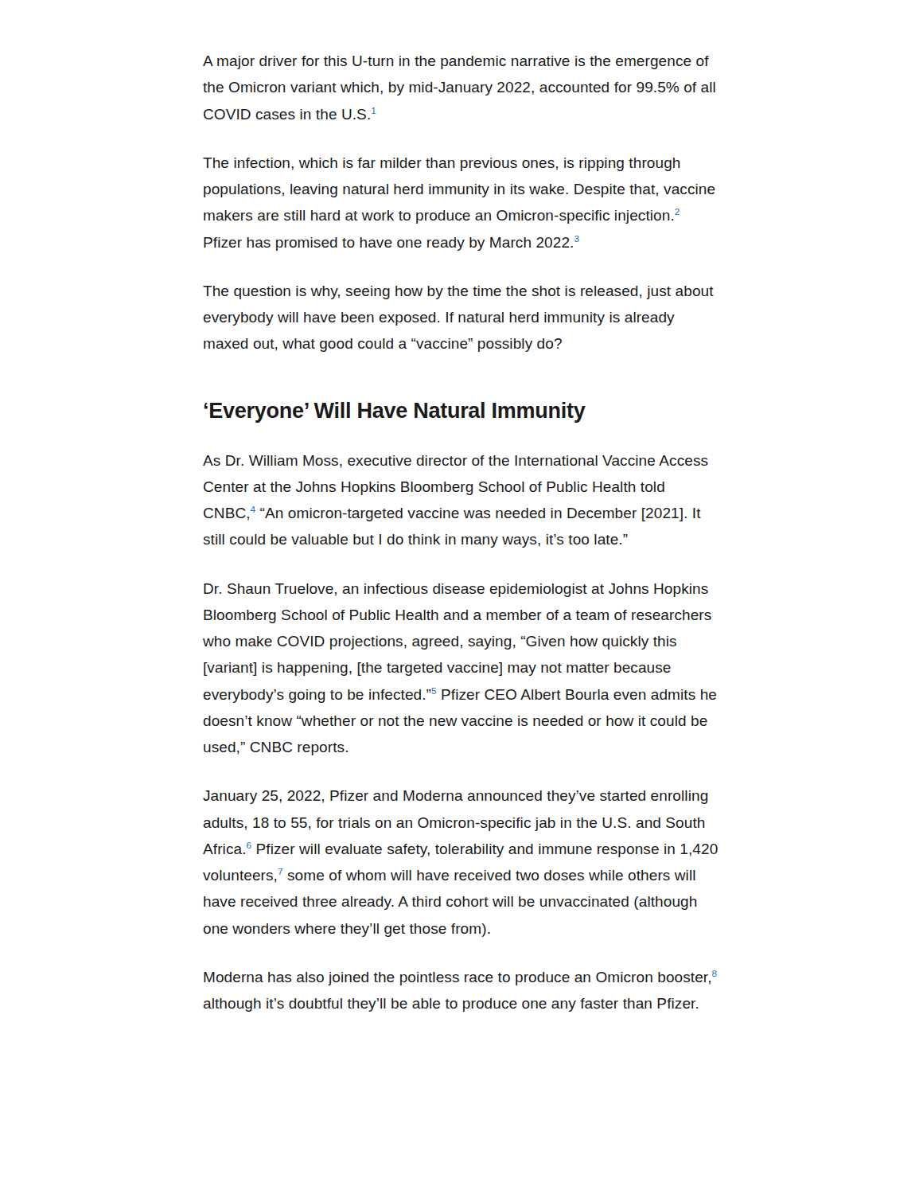A major driver for this U-turn in the pandemic narrative is the emergence of the Omicron variant which, by mid-January 2022, accounted for 99.5% of all COVID cases in the U.S.1
The infection, which is far milder than previous ones, is ripping through populations, leaving natural herd immunity in its wake. Despite that, vaccine makers are still hard at work to produce an Omicron-specific injection.2 Pfizer has promised to have one ready by March 2022.3
The question is why, seeing how by the time the shot is released, just about everybody will have been exposed. If natural herd immunity is already maxed out, what good could a “vaccine” possibly do?
‘Everyone’ Will Have Natural Immunity
As Dr. William Moss, executive director of the International Vaccine Access Center at the Johns Hopkins Bloomberg School of Public Health told CNBC,4 “An omicron-targeted vaccine was needed in December [2021]. It still could be valuable but I do think in many ways, it’s too late.”
Dr. Shaun Truelove, an infectious disease epidemiologist at Johns Hopkins Bloomberg School of Public Health and a member of a team of researchers who make COVID projections, agreed, saying, “Given how quickly this [variant] is happening, [the targeted vaccine] may not matter because everybody’s going to be infected.”5 Pfizer CEO Albert Bourla even admits he doesn’t know “whether or not the new vaccine is needed or how it could be used,” CNBC reports.
January 25, 2022, Pfizer and Moderna announced they’ve started enrolling adults, 18 to 55, for trials on an Omicron-specific jab in the U.S. and South Africa.6 Pfizer will evaluate safety, tolerability and immune response in 1,420 volunteers,7 some of whom will have received two doses while others will have received three already. A third cohort will be unvaccinated (although one wonders where they’ll get those from).
Moderna has also joined the pointless race to produce an Omicron booster,8 although it’s doubtful they’ll be able to produce one any faster than Pfizer.